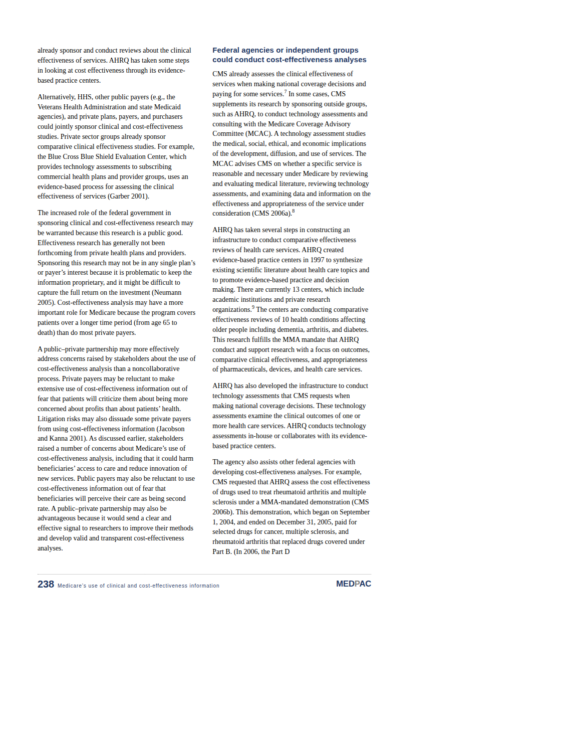already sponsor and conduct reviews about the clinical effectiveness of services. AHRQ has taken some steps in looking at cost effectiveness through its evidence-based practice centers.
Alternatively, HHS, other public payers (e.g., the Veterans Health Administration and state Medicaid agencies), and private plans, payers, and purchasers could jointly sponsor clinical and cost-effectiveness studies. Private sector groups already sponsor comparative clinical effectiveness studies. For example, the Blue Cross Blue Shield Evaluation Center, which provides technology assessments to subscribing commercial health plans and provider groups, uses an evidence-based process for assessing the clinical effectiveness of services (Garber 2001).
The increased role of the federal government in sponsoring clinical and cost-effectiveness research may be warranted because this research is a public good. Effectiveness research has generally not been forthcoming from private health plans and providers. Sponsoring this research may not be in any single plan’s or payer’s interest because it is problematic to keep the information proprietary, and it might be difficult to capture the full return on the investment (Neumann 2005). Cost-effectiveness analysis may have a more important role for Medicare because the program covers patients over a longer time period (from age 65 to death) than do most private payers.
A public–private partnership may more effectively address concerns raised by stakeholders about the use of cost-effectiveness analysis than a noncollaborative process. Private payers may be reluctant to make extensive use of cost-effectiveness information out of fear that patients will criticize them about being more concerned about profits than about patients’ health. Litigation risks may also dissuade some private payers from using cost-effectiveness information (Jacobson and Kanna 2001). As discussed earlier, stakeholders raised a number of concerns about Medicare’s use of cost-effectiveness analysis, including that it could harm beneficiaries’ access to care and reduce innovation of new services. Public payers may also be reluctant to use cost-effectiveness information out of fear that beneficiaries will perceive their care as being second rate. A public–private partnership may also be advantageous because it would send a clear and effective signal to researchers to improve their methods and develop valid and transparent cost-effectiveness analyses.
Federal agencies or independent groups could conduct cost-effectiveness analyses
CMS already assesses the clinical effectiveness of services when making national coverage decisions and paying for some services.7 In some cases, CMS supplements its research by sponsoring outside groups, such as AHRQ, to conduct technology assessments and consulting with the Medicare Coverage Advisory Committee (MCAC). A technology assessment studies the medical, social, ethical, and economic implications of the development, diffusion, and use of services. The MCAC advises CMS on whether a specific service is reasonable and necessary under Medicare by reviewing and evaluating medical literature, reviewing technology assessments, and examining data and information on the effectiveness and appropriateness of the service under consideration (CMS 2006a).8
AHRQ has taken several steps in constructing an infrastructure to conduct comparative effectiveness reviews of health care services. AHRQ created evidence-based practice centers in 1997 to synthesize existing scientific literature about health care topics and to promote evidence-based practice and decision making. There are currently 13 centers, which include academic institutions and private research organizations.9 The centers are conducting comparative effectiveness reviews of 10 health conditions affecting older people including dementia, arthritis, and diabetes. This research fulfills the MMA mandate that AHRQ conduct and support research with a focus on outcomes, comparative clinical effectiveness, and appropriateness of pharmaceuticals, devices, and health care services.
AHRQ has also developed the infrastructure to conduct technology assessments that CMS requests when making national coverage decisions. These technology assessments examine the clinical outcomes of one or more health care services. AHRQ conducts technology assessments in-house or collaborates with its evidence-based practice centers.
The agency also assists other federal agencies with developing cost-effectiveness analyses. For example, CMS requested that AHRQ assess the cost effectiveness of drugs used to treat rheumatoid arthritis and multiple sclerosis under a MMA-mandated demonstration (CMS 2006b). This demonstration, which began on September 1, 2004, and ended on December 31, 2005, paid for selected drugs for cancer, multiple sclerosis, and rheumatoid arthritis that replaced drugs covered under Part B. (In 2006, the Part D
238 Medicare’s use of clinical and cost-effectiveness information
MEDPAC